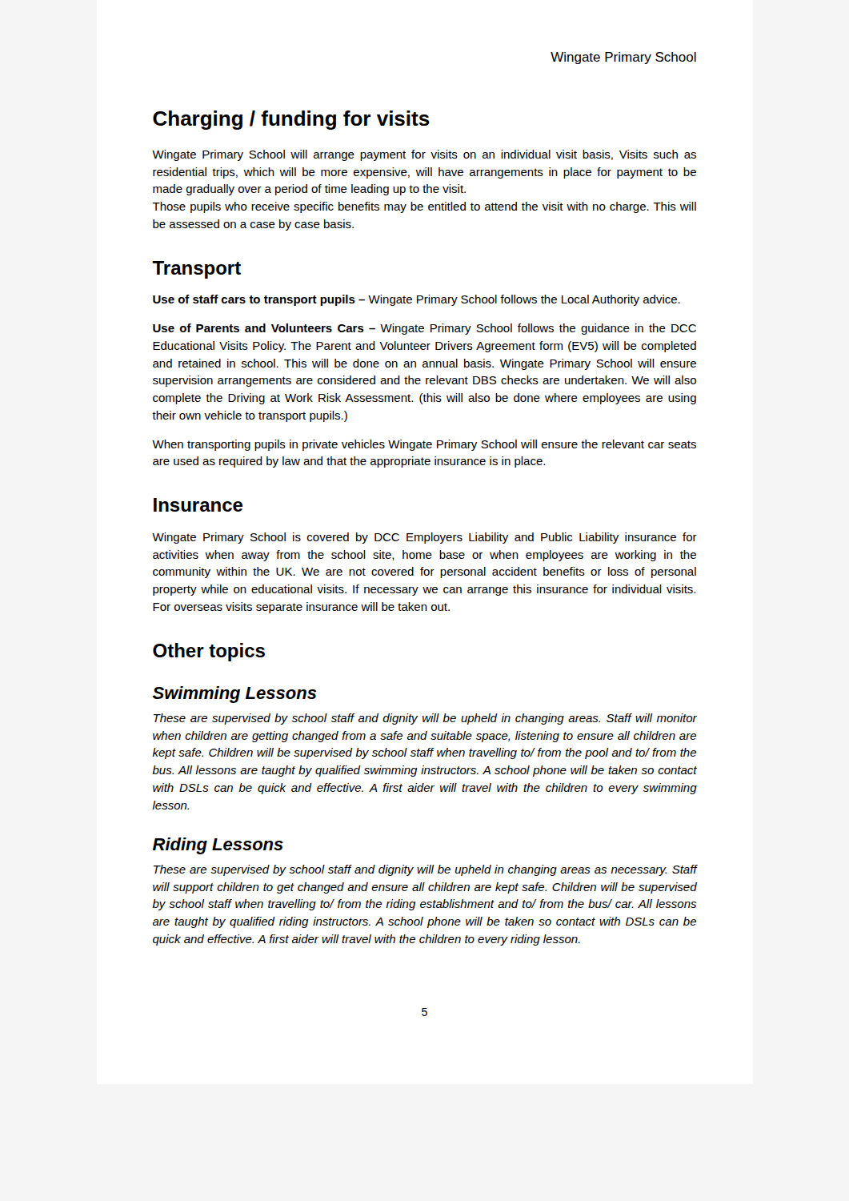Wingate Primary School
Charging / funding for visits
Wingate Primary School will arrange payment for visits on an individual visit basis, Visits such as residential trips, which will be more expensive, will have arrangements in place for payment to be made gradually over a period of time leading up to the visit.
Those pupils who receive specific benefits may be entitled to attend the visit with no charge. This will be assessed on a case by case basis.
Transport
Use of staff cars to transport pupils – Wingate Primary School follows the Local Authority advice.
Use of Parents and Volunteers Cars – Wingate Primary School follows the guidance in the DCC Educational Visits Policy. The Parent and Volunteer Drivers Agreement form (EV5) will be completed and retained in school. This will be done on an annual basis. Wingate Primary School will ensure supervision arrangements are considered and the relevant DBS checks are undertaken. We will also complete the Driving at Work Risk Assessment. (this will also be done where employees are using their own vehicle to transport pupils.)
When transporting pupils in private vehicles Wingate Primary School will ensure the relevant car seats are used as required by law and that the appropriate insurance is in place.
Insurance
Wingate Primary School is covered by DCC Employers Liability and Public Liability insurance for activities when away from the school site, home base or when employees are working in the community within the UK. We are not covered for personal accident benefits or loss of personal property while on educational visits. If necessary we can arrange this insurance for individual visits. For overseas visits separate insurance will be taken out.
Other topics
Swimming Lessons
These are supervised by school staff and dignity will be upheld in changing areas. Staff will monitor when children are getting changed from a safe and suitable space, listening to ensure all children are kept safe. Children will be supervised by school staff when travelling to/ from the pool and to/ from the bus. All lessons are taught by qualified swimming instructors. A school phone will be taken so contact with DSLs can be quick and effective. A first aider will travel with the children to every swimming lesson.
Riding Lessons
These are supervised by school staff and dignity will be upheld in changing areas as necessary. Staff will support children to get changed and ensure all children are kept safe. Children will be supervised by school staff when travelling to/ from the riding establishment and to/ from the bus/ car. All lessons are taught by qualified riding instructors. A school phone will be taken so contact with DSLs can be quick and effective. A first aider will travel with the children to every riding lesson.
5